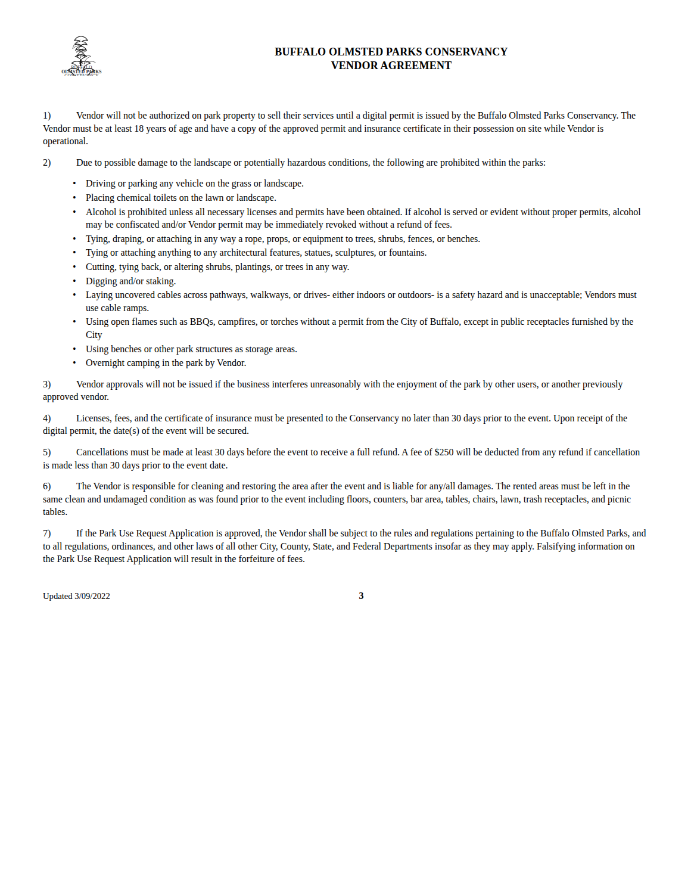BUFFALO OLMSTED PARKS CONSERVANCY
BUFFALO OLMSTED PARKS CONSERVANCY
VENDOR AGREEMENT
1) Vendor will not be authorized on park property to sell their services until a digital permit is issued by the Buffalo Olmsted Parks Conservancy. The Vendor must be at least 18 years of age and have a copy of the approved permit and insurance certificate in their possession on site while Vendor is operational.
2) Due to possible damage to the landscape or potentially hazardous conditions, the following are prohibited within the parks:
Driving or parking any vehicle on the grass or landscape.
Placing chemical toilets on the lawn or landscape.
Alcohol is prohibited unless all necessary licenses and permits have been obtained. If alcohol is served or evident without proper permits, alcohol may be confiscated and/or Vendor permit may be immediately revoked without a refund of fees.
Tying, draping, or attaching in any way a rope, props, or equipment to trees, shrubs, fences, or benches.
Tying or attaching anything to any architectural features, statues, sculptures, or fountains.
Cutting, tying back, or altering shrubs, plantings, or trees in any way.
Digging and/or staking.
Laying uncovered cables across pathways, walkways, or drives- either indoors or outdoors- is a safety hazard and is unacceptable; Vendors must use cable ramps.
Using open flames such as BBQs, campfires, or torches without a permit from the City of Buffalo, except in public receptacles furnished by the City
Using benches or other park structures as storage areas.
Overnight camping in the park by Vendor.
3) Vendor approvals will not be issued if the business interferes unreasonably with the enjoyment of the park by other users, or another previously approved vendor.
4) Licenses, fees, and the certificate of insurance must be presented to the Conservancy no later than 30 days prior to the event. Upon receipt of the digital permit, the date(s) of the event will be secured.
5) Cancellations must be made at least 30 days before the event to receive a full refund. A fee of $250 will be deducted from any refund if cancellation is made less than 30 days prior to the event date.
6) The Vendor is responsible for cleaning and restoring the area after the event and is liable for any/all damages. The rented areas must be left in the same clean and undamaged condition as was found prior to the event including floors, counters, bar area, tables, chairs, lawn, trash receptacles, and picnic tables.
7) If the Park Use Request Application is approved, the Vendor shall be subject to the rules and regulations pertaining to the Buffalo Olmsted Parks, and to all regulations, ordinances, and other laws of all other City, County, State, and Federal Departments insofar as they may apply. Falsifying information on the Park Use Request Application will result in the forfeiture of fees.
Updated 3/09/2022 3